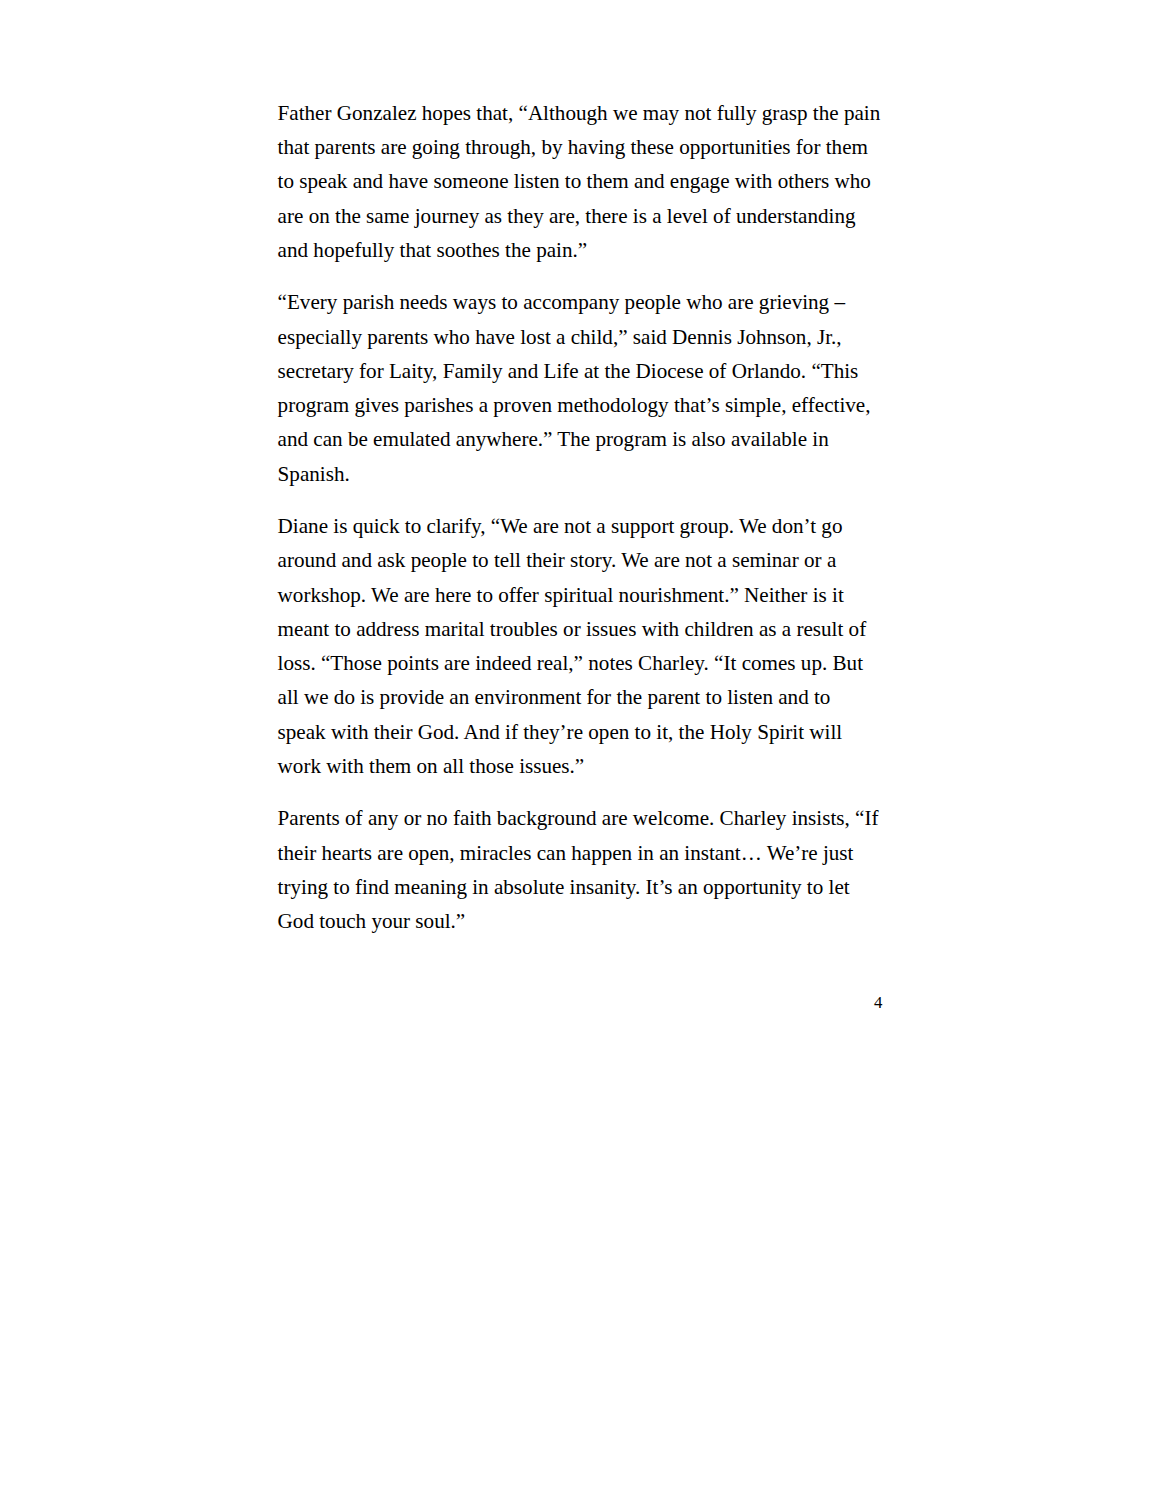Father Gonzalez hopes that, “Although we may not fully grasp the pain that parents are going through, by having these opportunities for them to speak and have someone listen to them and engage with others who are on the same journey as they are, there is a level of understanding and hopefully that soothes the pain.”
“Every parish needs ways to accompany people who are grieving – especially parents who have lost a child,” said Dennis Johnson, Jr., secretary for Laity, Family and Life at the Diocese of Orlando. “This program gives parishes a proven methodology that’s simple, effective, and can be emulated anywhere.” The program is also available in Spanish.
Diane is quick to clarify, “We are not a support group. We don’t go around and ask people to tell their story. We are not a seminar or a workshop. We are here to offer spiritual nourishment.” Neither is it meant to address marital troubles or issues with children as a result of loss. “Those points are indeed real,” notes Charley. “It comes up. But all we do is provide an environment for the parent to listen and to speak with their God. And if they’re open to it, the Holy Spirit will work with them on all those issues.”
Parents of any or no faith background are welcome. Charley insists, “If their hearts are open, miracles can happen in an instant… We’re just trying to find meaning in absolute insanity. It’s an opportunity to let God touch your soul.”
4